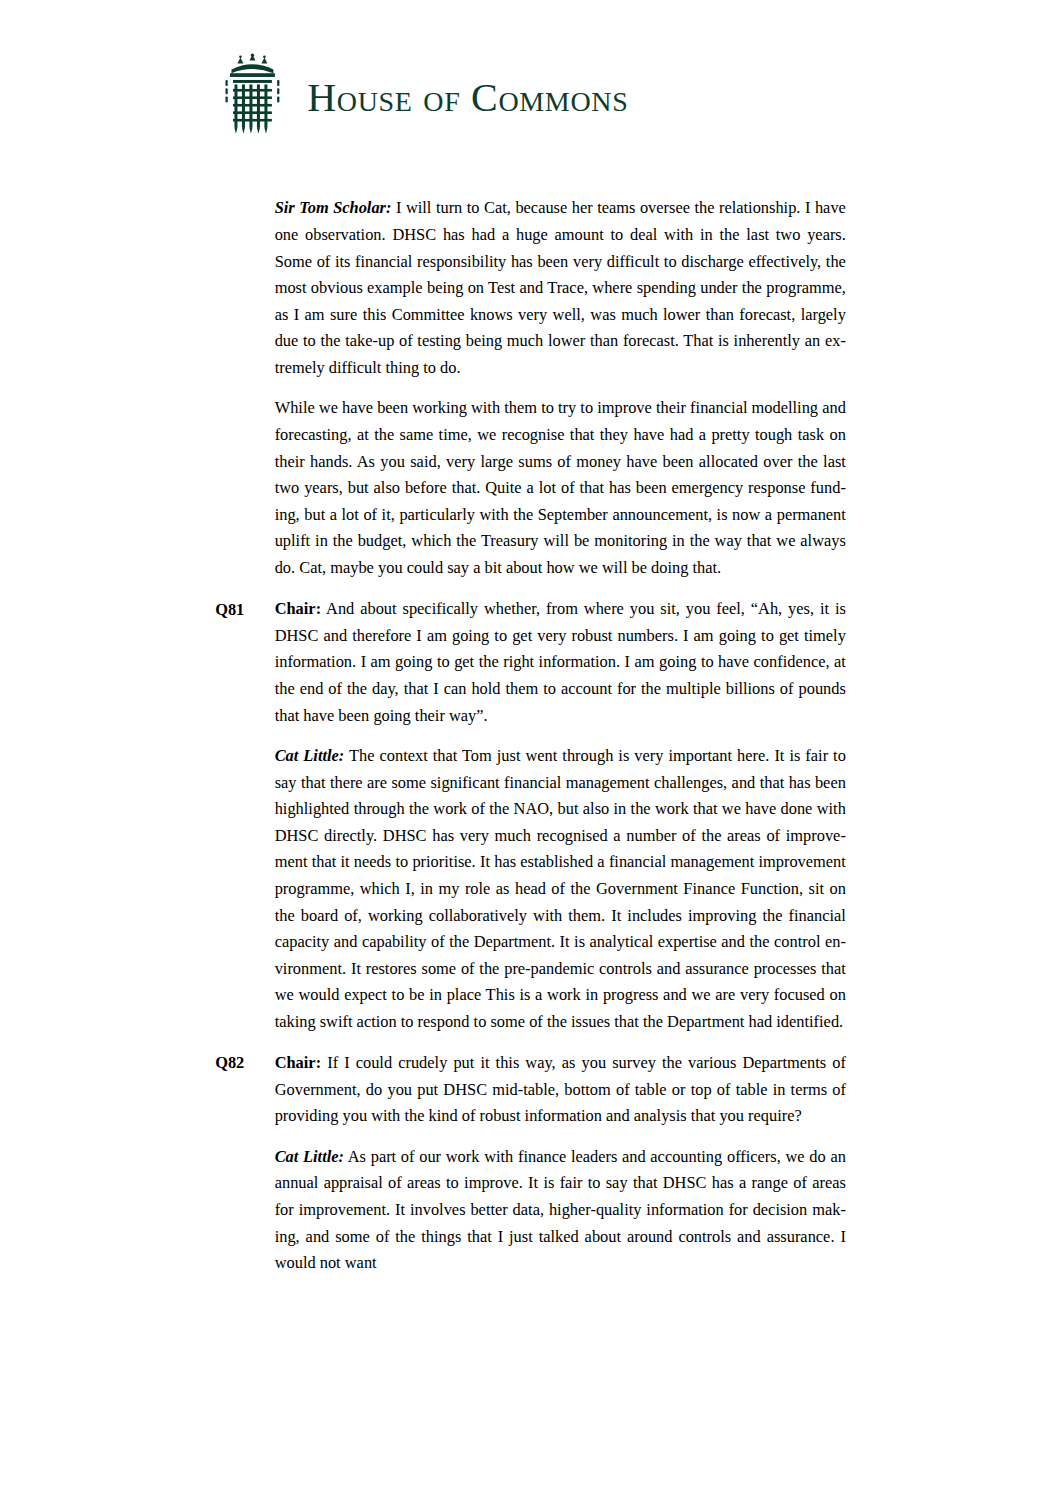House of Commons
Sir Tom Scholar: I will turn to Cat, because her teams oversee the relationship. I have one observation. DHSC has had a huge amount to deal with in the last two years. Some of its financial responsibility has been very difficult to discharge effectively, the most obvious example being on Test and Trace, where spending under the programme, as I am sure this Committee knows very well, was much lower than forecast, largely due to the take-up of testing being much lower than forecast. That is inherently an extremely difficult thing to do.
While we have been working with them to try to improve their financial modelling and forecasting, at the same time, we recognise that they have had a pretty tough task on their hands. As you said, very large sums of money have been allocated over the last two years, but also before that. Quite a lot of that has been emergency response funding, but a lot of it, particularly with the September announcement, is now a permanent uplift in the budget, which the Treasury will be monitoring in the way that we always do. Cat, maybe you could say a bit about how we will be doing that.
Q81
Chair: And about specifically whether, from where you sit, you feel, “Ah, yes, it is DHSC and therefore I am going to get very robust numbers. I am going to get timely information. I am going to get the right information. I am going to have confidence, at the end of the day, that I can hold them to account for the multiple billions of pounds that have been going their way”.
Cat Little: The context that Tom just went through is very important here. It is fair to say that there are some significant financial management challenges, and that has been highlighted through the work of the NAO, but also in the work that we have done with DHSC directly. DHSC has very much recognised a number of the areas of improvement that it needs to prioritise. It has established a financial management improvement programme, which I, in my role as head of the Government Finance Function, sit on the board of, working collaboratively with them. It includes improving the financial capacity and capability of the Department. It is analytical expertise and the control environment. It restores some of the pre-pandemic controls and assurance processes that we would expect to be in place This is a work in progress and we are very focused on taking swift action to respond to some of the issues that the Department had identified.
Q82
Chair: If I could crudely put it this way, as you survey the various Departments of Government, do you put DHSC mid-table, bottom of table or top of table in terms of providing you with the kind of robust information and analysis that you require?
Cat Little: As part of our work with finance leaders and accounting officers, we do an annual appraisal of areas to improve. It is fair to say that DHSC has a range of areas for improvement. It involves better data, higher-quality information for decision making, and some of the things that I just talked about around controls and assurance. I would not want